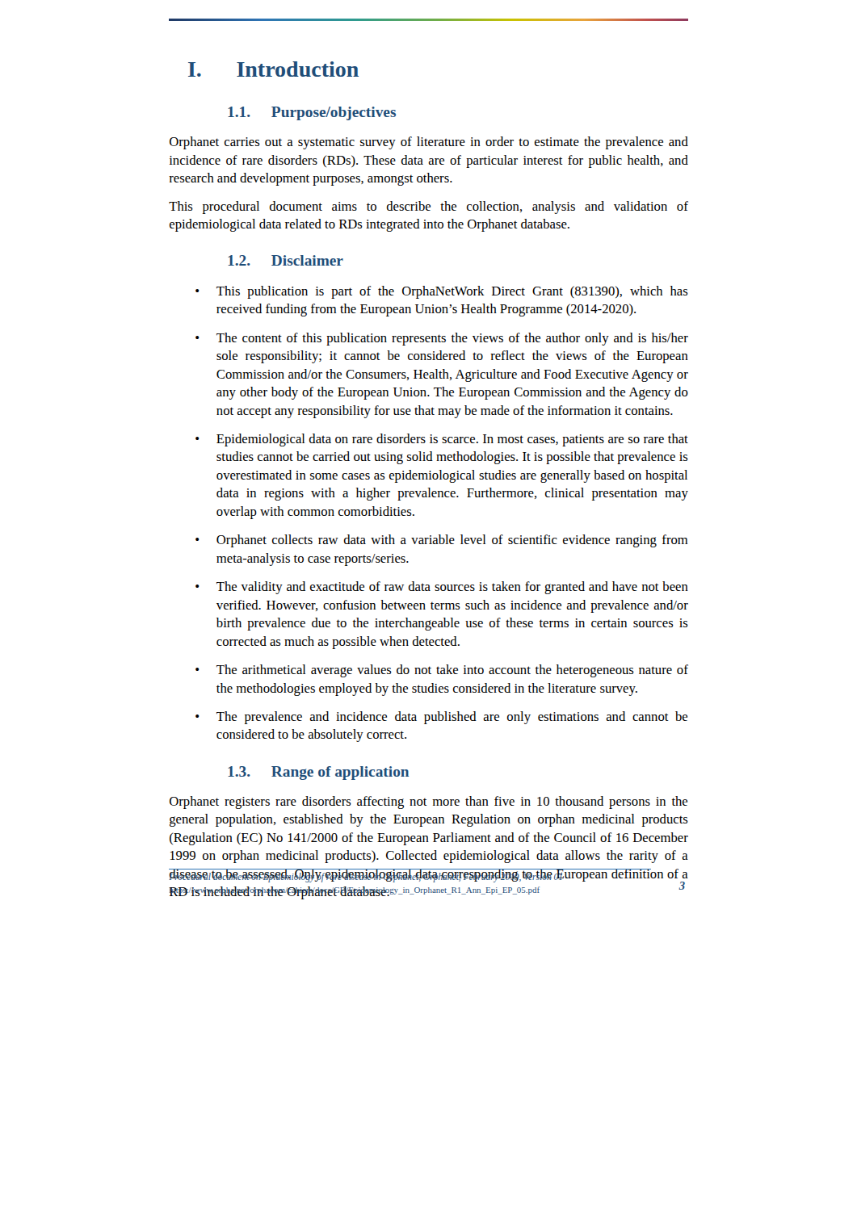I. Introduction
1.1. Purpose/objectives
Orphanet carries out a systematic survey of literature in order to estimate the prevalence and incidence of rare disorders (RDs). These data are of particular interest for public health, and research and development purposes, amongst others.
This procedural document aims to describe the collection, analysis and validation of epidemiological data related to RDs integrated into the Orphanet database.
1.2. Disclaimer
This publication is part of the OrphaNetWork Direct Grant (831390), which has received funding from the European Union’s Health Programme (2014-2020).
The content of this publication represents the views of the author only and is his/her sole responsibility; it cannot be considered to reflect the views of the European Commission and/or the Consumers, Health, Agriculture and Food Executive Agency or any other body of the European Union. The European Commission and the Agency do not accept any responsibility for use that may be made of the information it contains.
Epidemiological data on rare disorders is scarce. In most cases, patients are so rare that studies cannot be carried out using solid methodologies. It is possible that prevalence is overestimated in some cases as epidemiological studies are generally based on hospital data in regions with a higher prevalence. Furthermore, clinical presentation may overlap with common comorbidities.
Orphanet collects raw data with a variable level of scientific evidence ranging from meta-analysis to case reports/series.
The validity and exactitude of raw data sources is taken for granted and have not been verified. However, confusion between terms such as incidence and prevalence and/or birth prevalence due to the interchangeable use of these terms in certain sources is corrected as much as possible when detected.
The arithmetical average values do not take into account the heterogeneous nature of the methodologies employed by the studies considered in the literature survey.
The prevalence and incidence data published are only estimations and cannot be considered to be absolutely correct.
1.3. Range of application
Orphanet registers rare disorders affecting not more than five in 10 thousand persons in the general population, established by the European Regulation on orphan medicinal products (Regulation (EC) No 141/2000 of the European Parliament and of the Council of 16 December 1999 on orphan medicinal products). Collected epidemiological data allows the rarity of a disease to be assessed. Only epidemiological data corresponding to the European definition of a RD is included in the Orphanet database.
Procedural document on Epidemiology of rare disease in Orphanet, Orphanet, February 2019, Version 01 https://www.orpha.net/orphacom/cahiers/docs/GB/Epidemiology_in_Orphanet_R1_Ann_Epi_EP_05.pdf 3